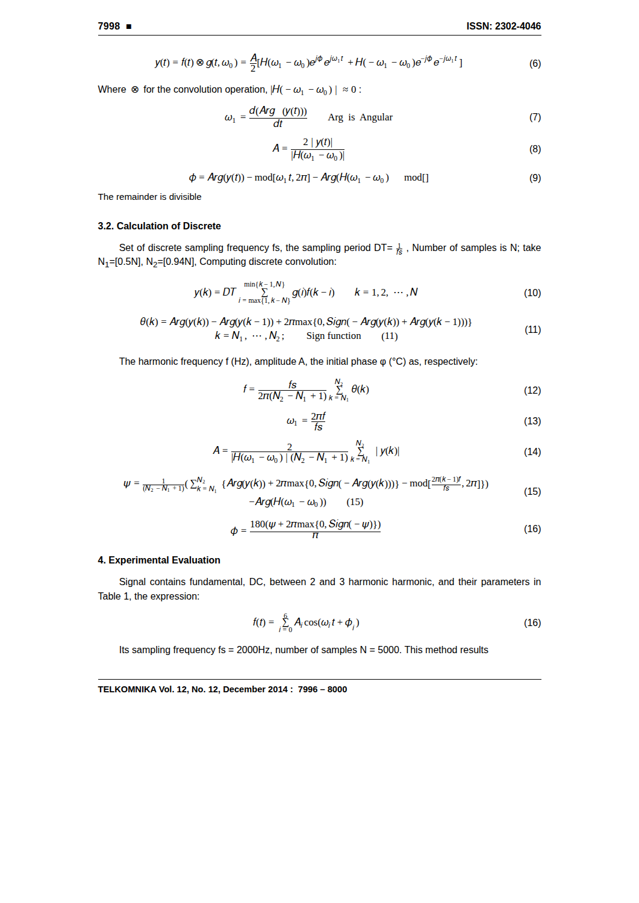7998 ■ ISSN: 2302-4046
y(t)= f(t) ⊗ g(t,ω0) = A2 [ H(ω1−ω0) ejϕ ejω1t + H(−ω1−ω0) e−jϕ e−jω1t ]
(6)
Where ⊗ for the convolution operation, |H(−ω1−ω0)|≈0 :
ω1 = d(Arg (y(t))) dt Arg is Angular
(7)
A= 2|y(t)| |H(ω1−ω0)|
(8)
ϕ= Arg(y(t)) − mod[ω1t,2π] − Arg(H(ω1−ω0) mod[]
(9)
The remainder is divisible
3.2. Calculation of Discrete
Set of discrete sampling frequency fs, the sampling period DT= 1fs , Number of samples is N; take N1=[0.5N], N2=[0.94N], Computing discrete convolution:
y(k)=DT ∑ i=max{1,k−N} min{k−1,N} g(i) f(k−i) k=1,2,⋯,N
(10)
θ(k)= Arg(y(k)) − Arg(y(k−1)) +2πmax{0, Sign(−Arg(y(k)) +Arg(y(k−1)))} k=N1,⋯,N2; Sign function (11)
(11)
The harmonic frequency f (Hz), amplitude A, the initial phase φ (°C) as, respectively:
f= fs 2π(N2−N1+1) ∑ k=N1 N2 θ(k)
(12)
ω1= 2πffs
(13)
A= 2 |H(ω1−ω0)|(N2−N1+1) ∑ k=N1 N2 |y(k)|
(14)
ψ= 1(N2−N1+1) ( ∑ k=N1 N2 {Arg(y(k)) +2πmax{0, Sign(−Arg(y(k)))} −mod[ 2π(k−1)ffs ,2π]}) −Arg(H(ω1−ω0)) (15)
(15)
ϕ= 180(ψ+2πmax{0,Sign(−ψ)}) π
(16)
4. Experimental Evaluation
Signal contains fundamental, DC, between 2 and 3 harmonic harmonic, and their parameters in Table 1, the expression:
f(t)= ∑ i=0 6 Ai cos(ωit+ϕi)
(16)
Its sampling frequency fs = 2000Hz, number of samples N = 5000. This method results
TELKOMNIKA Vol. 12, No. 12, December 2014 : 7996 – 8000